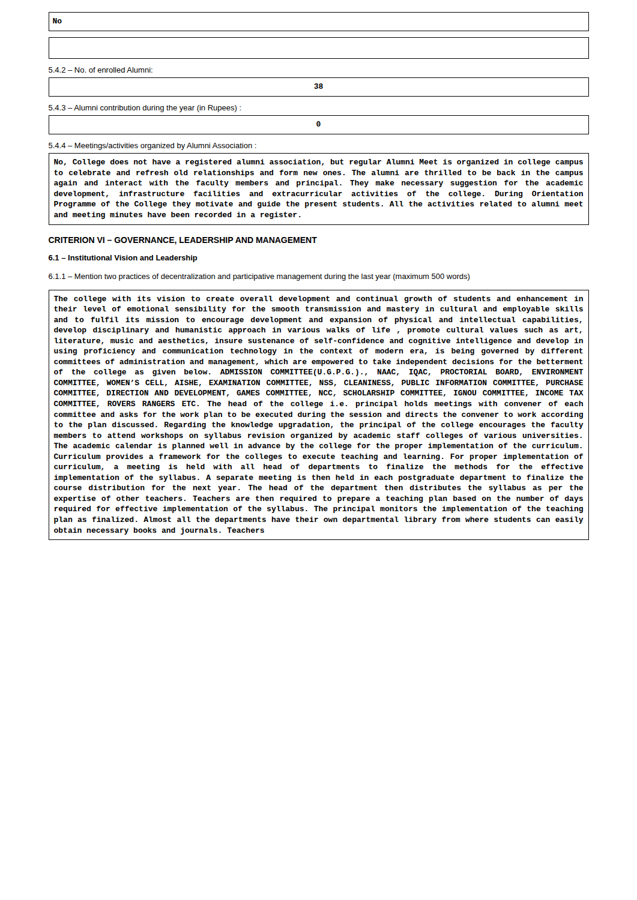No
5.4.2 – No. of enrolled Alumni:
38
5.4.3 – Alumni contribution during the year (in Rupees) :
0
5.4.4 – Meetings/activities organized by Alumni Association :
No, College does not have a registered alumni association, but regular Alumni Meet is organized in college campus to celebrate and refresh old relationships and form new ones. The alumni are thrilled to be back in the campus again and interact with the faculty members and principal. They make necessary suggestion for the academic development, infrastructure facilities and extracurricular activities of the college. During Orientation Programme of the College they motivate and guide the present students. All the activities related to alumni meet and meeting minutes have been recorded in a register.
CRITERION VI – GOVERNANCE, LEADERSHIP AND MANAGEMENT
6.1 – Institutional Vision and Leadership
6.1.1 – Mention two practices of decentralization and participative management during the last year (maximum 500 words)
The college with its vision to create overall development and continual growth of students and enhancement in their level of emotional sensibility for the smooth transmission and mastery in cultural and employable skills and to fulfil its mission to encourage development and expansion of physical and intellectual capabilities, develop disciplinary and humanistic approach in various walks of life , promote cultural values such as art, literature, music and aesthetics, insure sustenance of self-confidence and cognitive intelligence and develop in using proficiency and communication technology in the context of modern era, is being governed by different committees of administration and management, which are empowered to take independent decisions for the betterment of the college as given below. ADMISSION COMMITTEE(U.G.P.G.)., NAAC, IQAC, PROCTORIAL BOARD, ENVIRONMENT COMMITTEE, WOMEN’S CELL, AISHE, EXAMINATION COMMITTEE, NSS, CLEANINESS, PUBLIC INFORMATION COMMITTEE, PURCHASE COMMITTEE, DIRECTION AND DEVELOPMENT, GAMES COMMITTEE, NCC, SCHOLARSHIP COMMITTEE, IGNOU COMMITTEE, INCOME TAX COMMITTEE, ROVERS RANGERS ETC. The head of the college i.e. principal holds meetings with convener of each committee and asks for the work plan to be executed during the session and directs the convener to work according to the plan discussed. Regarding the knowledge upgradation, the principal of the college encourages the faculty members to attend workshops on syllabus revision organized by academic staff colleges of various universities. The academic calendar is planned well in advance by the college for the proper implementation of the curriculum. Curriculum provides a framework for the colleges to execute teaching and learning. For proper implementation of curriculum, a meeting is held with all head of departments to finalize the methods for the effective implementation of the syllabus. A separate meeting is then held in each postgraduate department to finalize the course distribution for the next year. The head of the department then distributes the syllabus as per the expertise of other teachers. Teachers are then required to prepare a teaching plan based on the number of days required for effective implementation of the syllabus. The principal monitors the implementation of the teaching plan as finalized. Almost all the departments have their own departmental library from where students can easily obtain necessary books and journals. Teachers